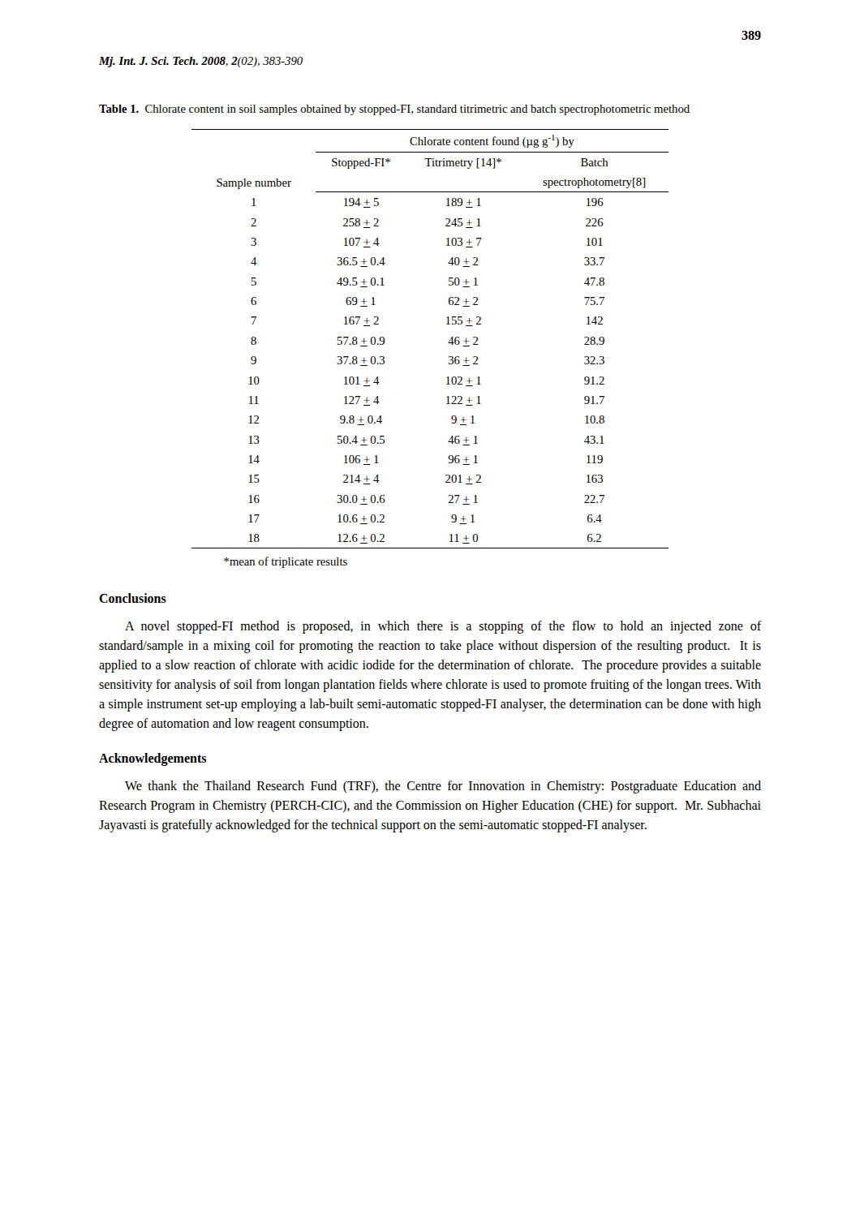389
Mj. Int. J. Sci. Tech. 2008, 2(02), 383-390
Table 1. Chlorate content in soil samples obtained by stopped-FI, standard titrimetric and batch spectrophotometric method
| Sample number | Chlorate content found (µg g -1 ) by |
| --- | --- |
| Stopped-FI* | Titrimetry [14]* | Batch |
| | | spectrophotometry[8] |
| 1 | 194 + 5 | 189 + 1 | 196 |
| 2 | 258 + 2 | 245 + 1 | 226 |
| 3 | 107 + 4 | 103 + 7 | 101 |
| 4 | 36.5 + 0.4 | 40 + 2 | 33.7 |
| 5 | 49.5 + 0.1 | 50 + 1 | 47.8 |
| 6 | 69 + 1 | 62 + 2 | 75.7 |
| 7 | 167 + 2 | 155 + 2 | 142 |
| 8 | 57.8 + 0.9 | 46 + 2 | 28.9 |
| 9 | 37.8 + 0.3 | 36 + 2 | 32.3 |
| 10 | 101 + 4 | 102 + 1 | 91.2 |
| 11 | 127 + 4 | 122 + 1 | 91.7 |
| 12 | 9.8 + 0.4 | 9 + 1 | 10.8 |
| 13 | 50.4 + 0.5 | 46 + 1 | 43.1 |
| 14 | 106 + 1 | 96 + 1 | 119 |
| 15 | 214 + 4 | 201 + 2 | 163 |
| 16 | 30.0 + 0.6 | 27 + 1 | 22.7 |
| 17 | 10.6 + 0.2 | 9 + 1 | 6.4 |
| 18 | 12.6 + 0.2 | 11 + 0 | 6.2 |
*mean of triplicate results
Conclusions
A novel stopped-FI method is proposed, in which there is a stopping of the flow to hold an injected zone of standard/sample in a mixing coil for promoting the reaction to take place without dispersion of the resulting product. It is applied to a slow reaction of chlorate with acidic iodide for the determination of chlorate. The procedure provides a suitable sensitivity for analysis of soil from longan plantation fields where chlorate is used to promote fruiting of the longan trees. With a simple instrument set-up employing a lab-built semi-automatic stopped-FI analyser, the determination can be done with high degree of automation and low reagent consumption.
Acknowledgements
We thank the Thailand Research Fund (TRF), the Centre for Innovation in Chemistry: Postgraduate Education and Research Program in Chemistry (PERCH-CIC), and the Commission on Higher Education (CHE) for support. Mr. Subhachai Jayavasti is gratefully acknowledged for the technical support on the semi-automatic stopped-FI analyser.